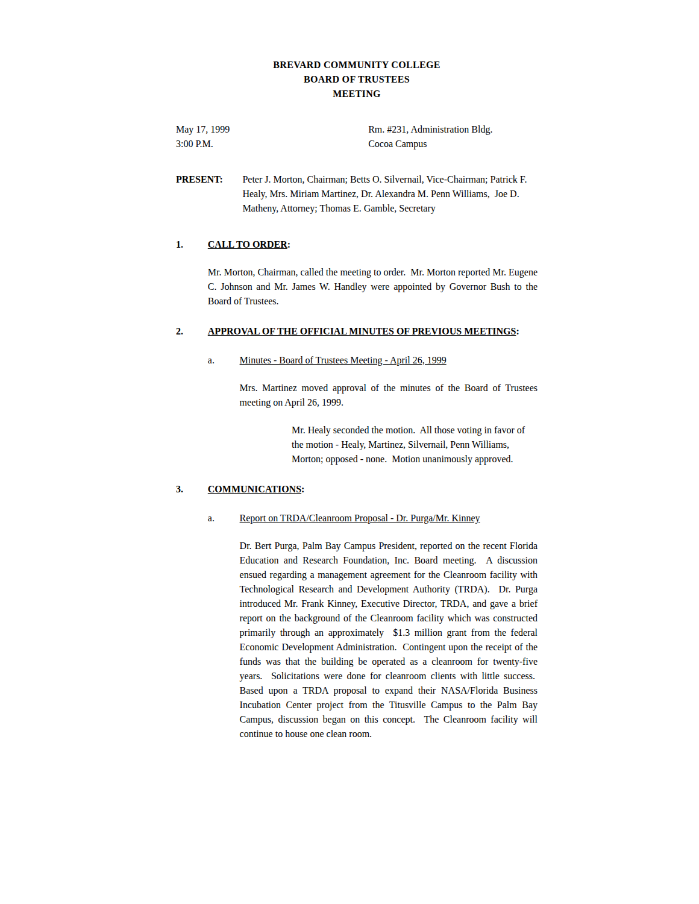BREVARD COMMUNITY COLLEGE
BOARD OF TRUSTEES
MEETING
| May 17, 1999 3:00 P.M. | Rm. #231, Administration Bldg. Cocoa Campus |
| PRESENT: | Peter J. Morton, Chairman; Betts O. Silvernail, Vice-Chairman; Patrick F. Healy, Mrs. Miriam Martinez, Dr. Alexandra M. Penn Williams, Joe D. Matheny, Attorney; Thomas E. Gamble, Secretary |
| 1. | CALL TO ORDER : |
Mr. Morton, Chairman, called the meeting to order. Mr. Morton reported Mr. Eugene C. Johnson and Mr. James W. Handley were appointed by Governor Bush to the Board of Trustees.
| 2. | APPROVAL OF THE OFFICIAL MINUTES OF PREVIOUS MEETINGS : |
| a. | Minutes - Board of Trustees Meeting - April 26, 1999 |
Mrs. Martinez moved approval of the minutes of the Board of Trustees meeting on April 26, 1999.
Mr. Healy seconded the motion. All those voting in favor of the motion - Healy, Martinez, Silvernail, Penn Williams, Morton; opposed - none. Motion unanimously approved.
| 3. | COMMUNICATIONS : |
| a. | Report on TRDA/Cleanroom Proposal - Dr. Purga/Mr. Kinney |
Dr. Bert Purga, Palm Bay Campus President, reported on the recent Florida Education and Research Foundation, Inc. Board meeting. A discussion ensued regarding a management agreement for the Cleanroom facility with Technological Research and Development Authority (TRDA). Dr. Purga introduced Mr. Frank Kinney, Executive Director, TRDA, and gave a brief report on the background of the Cleanroom facility which was constructed primarily through an approximately $1.3 million grant from the federal Economic Development Administration. Contingent upon the receipt of the funds was that the building be operated as a cleanroom for twenty-five years. Solicitations were done for cleanroom clients with little success. Based upon a TRDA proposal to expand their NASA/Florida Business Incubation Center project from the Titusville Campus to the Palm Bay Campus, discussion began on this concept. The Cleanroom facility will continue to house one clean room.